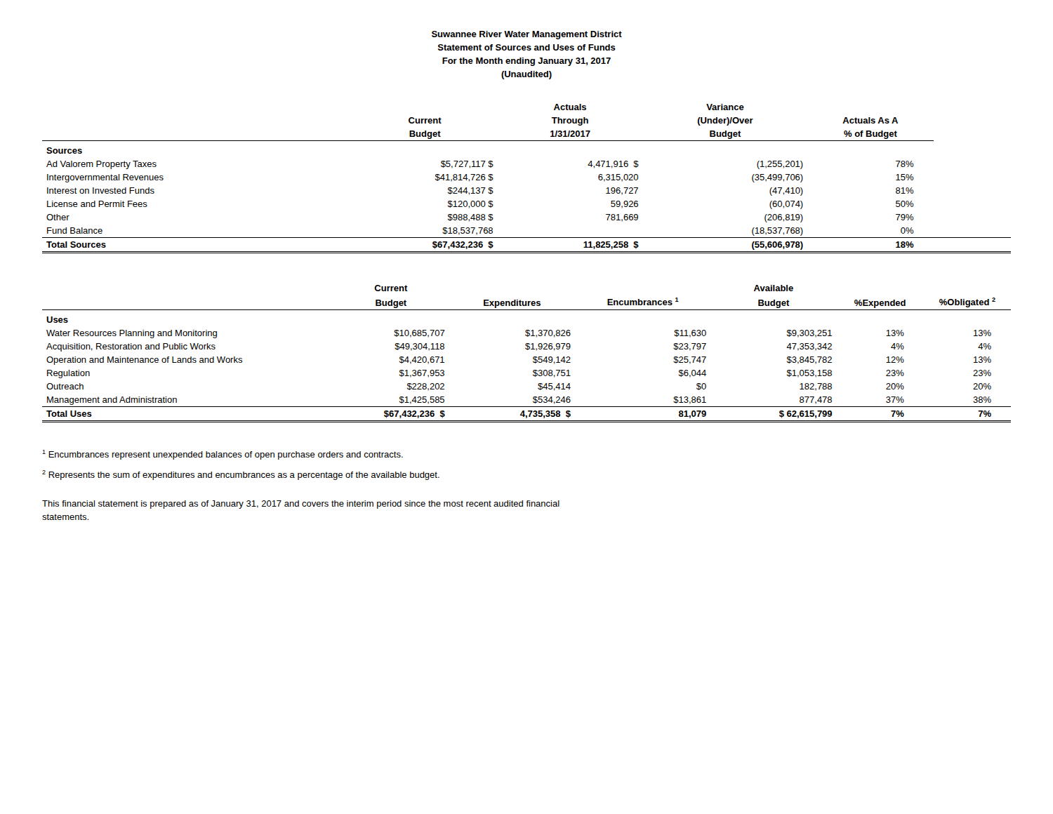Suwannee River Water Management District
Statement of Sources and Uses of Funds
For the Month ending January 31, 2017
(Unaudited)
| | | Actuals | Variance | | |
| --- | --- | --- | --- | --- | --- |
| | Current | Through | (Under)/Over | Actuals As A | |
| | Budget | 1/31/2017 | Budget | % of Budget | |
| Sources | | | | | |
| Ad Valorem Property Taxes | $5,727,117 $ | 4,471,916 $ | (1,255,201) | 78% | |
| Intergovernmental Revenues | $41,814,726 $ | 6,315,020 | (35,499,706) | 15% | |
| Interest on Invested Funds | $244,137 $ | 196,727 | (47,410) | 81% | |
| License and Permit Fees | $120,000 $ | 59,926 | (60,074) | 50% | |
| Other | $988,488 $ | 781,669 | (206,819) | 79% | |
| Fund Balance | $18,537,768 | | (18,537,768) | 0% | |
| Total Sources | $67,432,236 $ | 11,825,258 $ | (55,606,978) | 18% | |
| | Current | | | Available | | |
| --- | --- | --- | --- | --- | --- | --- |
| | Budget | Expenditures | Encumbrances 1 | Budget | %Expended | %Obligated 2 |
| Uses | | | | | | |
| Water Resources Planning and Monitoring | $10,685,707 | $1,370,826 | $11,630 | $9,303,251 | 13% | 13% |
| Acquisition, Restoration and Public Works | $49,304,118 | $1,926,979 | $23,797 | 47,353,342 | 4% | 4% |
| Operation and Maintenance of Lands and Works | $4,420,671 | $549,142 | $25,747 | $3,845,782 | 12% | 13% |
| Regulation | $1,367,953 | $308,751 | $6,044 | $1,053,158 | 23% | 23% |
| Outreach | $228,202 | $45,414 | $0 | 182,788 | 20% | 20% |
| Management and Administration | $1,425,585 | $534,246 | $13,861 | 877,478 | 37% | 38% |
| Total Uses | $67,432,236 $ | 4,735,358 $ | 81,079 | $ 62,615,799 | 7% | 7% |
1 Encumbrances represent unexpended balances of open purchase orders and contracts.
2 Represents the sum of expenditures and encumbrances as a percentage of the available budget.
This financial statement is prepared as of January 31, 2017 and covers the interim period since the most recent audited financial statements.